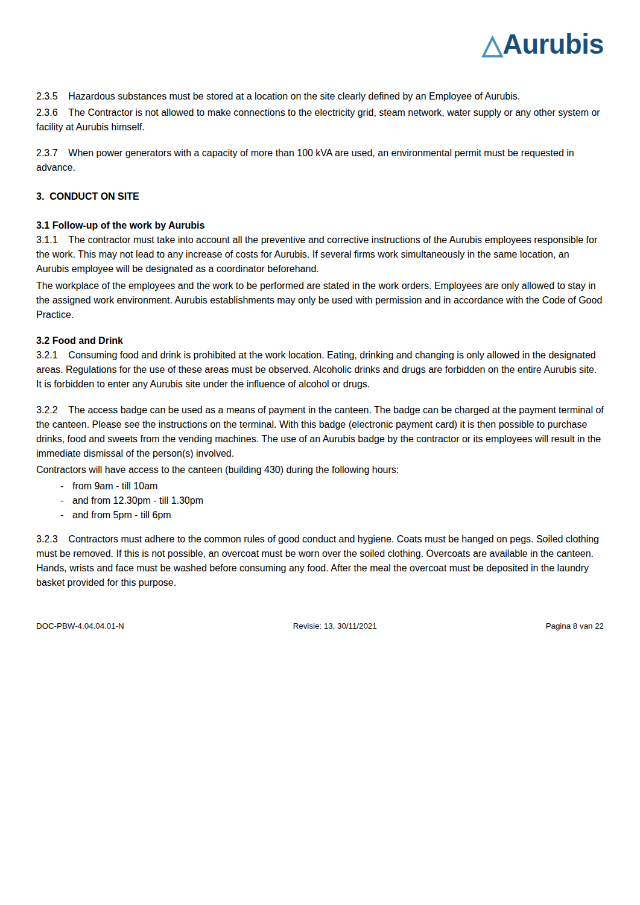△Aurubis
2.3.5 Hazardous substances must be stored at a location on the site clearly defined by an Employee of Aurubis.
2.3.6 The Contractor is not allowed to make connections to the electricity grid, steam network, water supply or any other system or facility at Aurubis himself.
2.3.7 When power generators with a capacity of more than 100 kVA are used, an environmental permit must be requested in advance.
3. CONDUCT ON SITE
3.1 Follow-up of the work by Aurubis
3.1.1 The contractor must take into account all the preventive and corrective instructions of the Aurubis employees responsible for the work. This may not lead to any increase of costs for Aurubis. If several firms work simultaneously in the same location, an Aurubis employee will be designated as a coordinator beforehand.
The workplace of the employees and the work to be performed are stated in the work orders. Employees are only allowed to stay in the assigned work environment. Aurubis establishments may only be used with permission and in accordance with the Code of Good Practice.
3.2 Food and Drink
3.2.1 Consuming food and drink is prohibited at the work location. Eating, drinking and changing is only allowed in the designated areas. Regulations for the use of these areas must be observed. Alcoholic drinks and drugs are forbidden on the entire Aurubis site. It is forbidden to enter any Aurubis site under the influence of alcohol or drugs.
3.2.2 The access badge can be used as a means of payment in the canteen. The badge can be charged at the payment terminal of the canteen. Please see the instructions on the terminal. With this badge (electronic payment card) it is then possible to purchase drinks, food and sweets from the vending machines. The use of an Aurubis badge by the contractor or its employees will result in the immediate dismissal of the person(s) involved.
Contractors will have access to the canteen (building 430) during the following hours:
from 9am - till 10am
and from 12.30pm - till 1.30pm
and from 5pm - till 6pm
3.2.3 Contractors must adhere to the common rules of good conduct and hygiene. Coats must be hanged on pegs. Soiled clothing must be removed. If this is not possible, an overcoat must be worn over the soiled clothing. Overcoats are available in the canteen. Hands, wrists and face must be washed before consuming any food. After the meal the overcoat must be deposited in the laundry basket provided for this purpose.
DOC-PBW-4.04.04.01-N Revisie: 13, 30/11/2021 Pagina 8 van 22